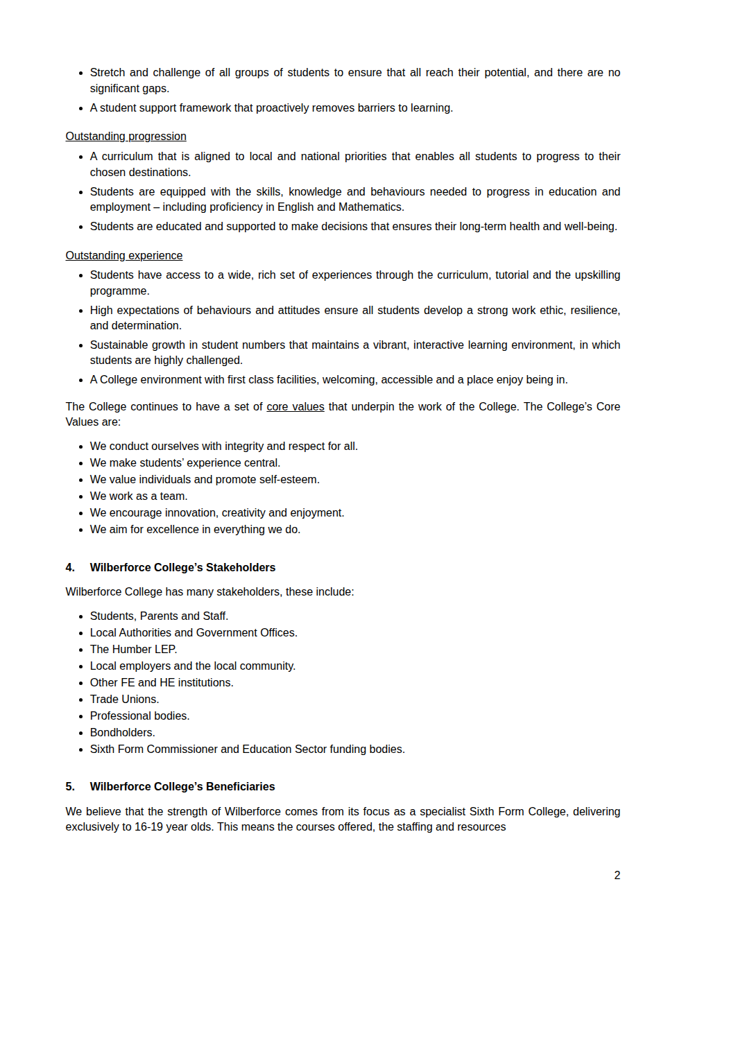Stretch and challenge of all groups of students to ensure that all reach their potential, and there are no significant gaps.
A student support framework that proactively removes barriers to learning.
Outstanding progression
A curriculum that is aligned to local and national priorities that enables all students to progress to their chosen destinations.
Students are equipped with the skills, knowledge and behaviours needed to progress in education and employment – including proficiency in English and Mathematics.
Students are educated and supported to make decisions that ensures their long-term health and well-being.
Outstanding experience
Students have access to a wide, rich set of experiences through the curriculum, tutorial and the upskilling programme.
High expectations of behaviours and attitudes ensure all students develop a strong work ethic, resilience, and determination.
Sustainable growth in student numbers that maintains a vibrant, interactive learning environment, in which students are highly challenged.
A College environment with first class facilities, welcoming, accessible and a place enjoy being in.
The College continues to have a set of core values that underpin the work of the College. The College’s Core Values are:
We conduct ourselves with integrity and respect for all.
We make students’ experience central.
We value individuals and promote self-esteem.
We work as a team.
We encourage innovation, creativity and enjoyment.
We aim for excellence in everything we do.
4. Wilberforce College’s Stakeholders
Wilberforce College has many stakeholders, these include:
Students, Parents and Staff.
Local Authorities and Government Offices.
The Humber LEP.
Local employers and the local community.
Other FE and HE institutions.
Trade Unions.
Professional bodies.
Bondholders.
Sixth Form Commissioner and Education Sector funding bodies.
5. Wilberforce College’s Beneficiaries
We believe that the strength of Wilberforce comes from its focus as a specialist Sixth Form College, delivering exclusively to 16-19 year olds. This means the courses offered, the staffing and resources
2